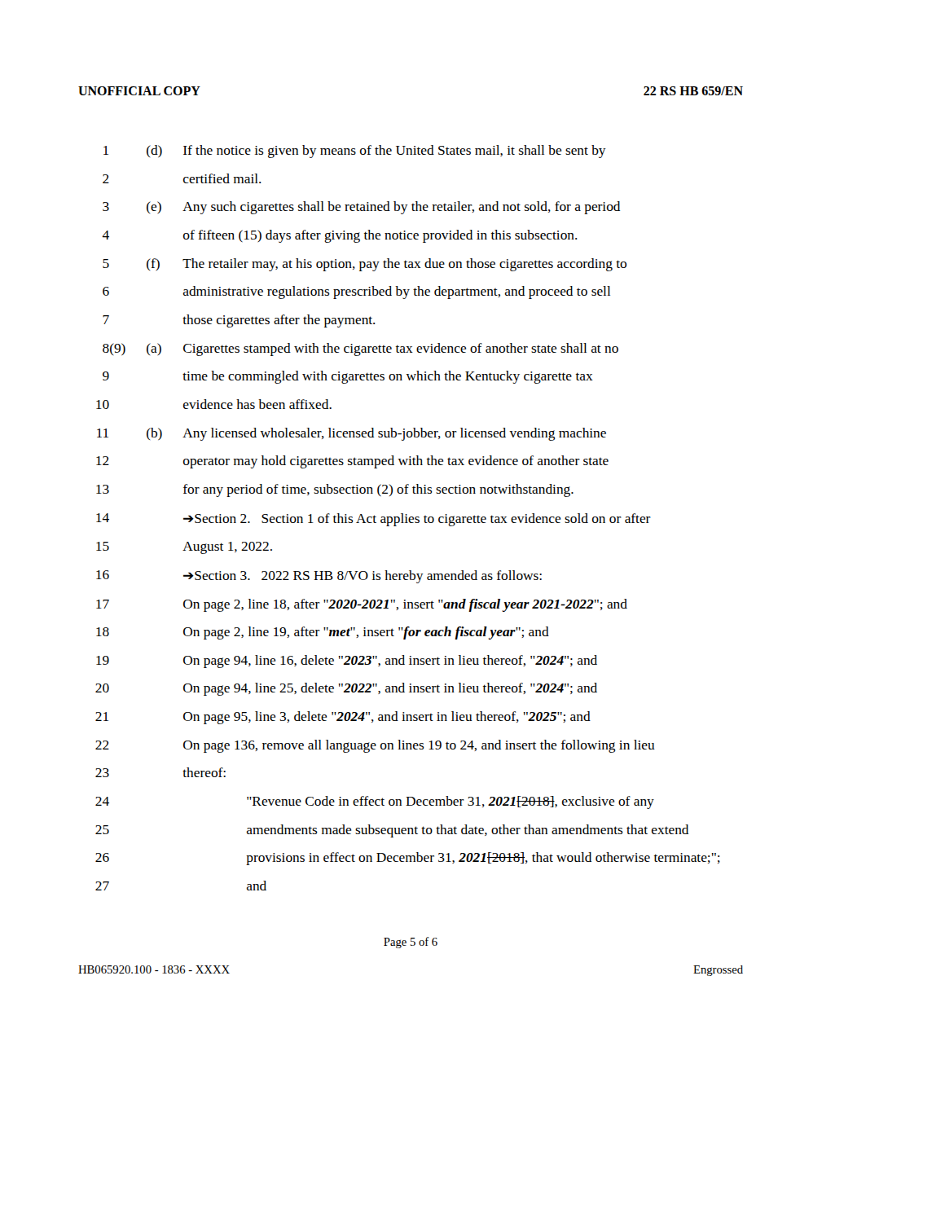Unofficial Copy 22 RS HB 659/EN
| 1 | | (d) | If the notice is given by means of the United States mail, it shall be sent by |
| 2 | | | certified mail. |
| 3 | | (e) | Any such cigarettes shall be retained by the retailer, and not sold, for a period |
| 4 | | | of fifteen (15) days after giving the notice provided in this subsection. |
| 5 | | (f) | The retailer may, at his option, pay the tax due on those cigarettes according to |
| 6 | | | administrative regulations prescribed by the department, and proceed to sell |
| 7 | | | those cigarettes after the payment. |
| 8 | (9) | (a) | Cigarettes stamped with the cigarette tax evidence of another state shall at no |
| 9 | | | time be commingled with cigarettes on which the Kentucky cigarette tax |
| 10 | | | evidence has been affixed. |
| 11 | | (b) | Any licensed wholesaler, licensed sub-jobber, or licensed vending machine |
| 12 | | | operator may hold cigarettes stamped with the tax evidence of another state |
| 13 | | | for any period of time, subsection (2) of this section notwithstanding. |
| 14 | | ➔ Section 2. Section 1 of this Act applies to cigarette tax evidence sold on or after |
| 15 | | August 1, 2022. |
| 16 | | ➔ Section 3. 2022 RS HB 8/VO is hereby amended as follows: |
| 17 | | On page 2, line 18, after " 2020-2021 ", insert " and fiscal year 2021-2022 "; and |
| 18 | | On page 2, line 19, after " met ", insert " for each fiscal year "; and |
| 19 | | On page 94, line 16, delete " 2023 ", and insert in lieu thereof, " 2024 "; and |
| 20 | | On page 94, line 25, delete " 2022 ", and insert in lieu thereof, " 2024 "; and |
| 21 | | On page 95, line 3, delete " 2024 ", and insert in lieu thereof, " 2025 "; and |
| 22 | | On page 136, remove all language on lines 19 to 24, and insert the following in lieu |
| 23 | | thereof: |
| 24 | | "Revenue Code in effect on December 31, 2021 [2018] , exclusive of any |
| 25 | | amendments made subsequent to that date, other than amendments that extend |
| 26 | | provisions in effect on December 31, 2021 [2018] , that would otherwise terminate;"; |
| 27 | | and |
Page 5 of 6
HB065920.100 - 1836 - XXXX Engrossed